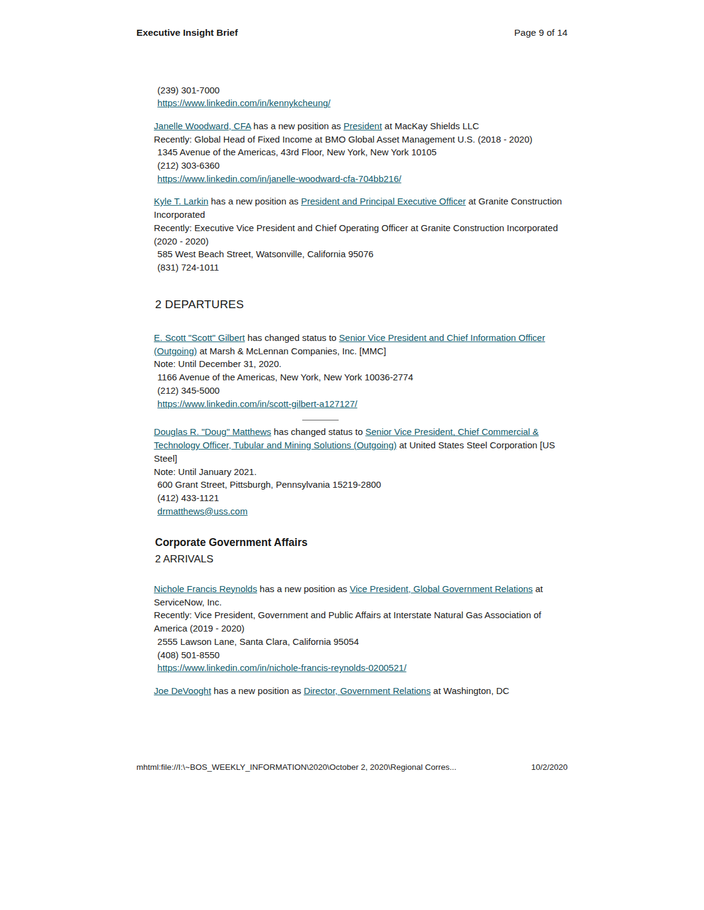Executive Insight Brief Page 9 of 14
(239) 301-7000
https://www.linkedin.com/in/kennykcheung/
Janelle Woodward, CFA has a new position as President at MacKay Shields LLC
Recently: Global Head of Fixed Income at BMO Global Asset Management U.S. (2018 - 2020)
1345 Avenue of the Americas, 43rd Floor, New York, New York 10105
(212) 303-6360
https://www.linkedin.com/in/janelle-woodward-cfa-704bb216/
Kyle T. Larkin has a new position as President and Principal Executive Officer at Granite Construction Incorporated
Recently: Executive Vice President and Chief Operating Officer at Granite Construction Incorporated (2020 - 2020)
585 West Beach Street, Watsonville, California 95076
(831) 724-1011
2 DEPARTURES
E. Scott "Scott" Gilbert has changed status to Senior Vice President and Chief Information Officer (Outgoing) at Marsh & McLennan Companies, Inc. [MMC]
Note: Until December 31, 2020.
1166 Avenue of the Americas, New York, New York 10036-2774
(212) 345-5000
https://www.linkedin.com/in/scott-gilbert-a127127/
Douglas R. "Doug" Matthews has changed status to Senior Vice President, Chief Commercial & Technology Officer, Tubular and Mining Solutions (Outgoing) at United States Steel Corporation [US Steel]
Note: Until January 2021.
600 Grant Street, Pittsburgh, Pennsylvania 15219-2800
(412) 433-1121
drmatthews@uss.com
Corporate Government Affairs
2 ARRIVALS
Nichole Francis Reynolds has a new position as Vice President, Global Government Relations at ServiceNow, Inc.
Recently: Vice President, Government and Public Affairs at Interstate Natural Gas Association of America (2019 - 2020)
2555 Lawson Lane, Santa Clara, California 95054
(408) 501-8550
https://www.linkedin.com/in/nichole-francis-reynolds-0200521/
Joe DeVooght has a new position as Director, Government Relations at Washington, DC
mhtml:file://I:\~BOS_WEEKLY_INFORMATION\2020\October 2, 2020\Regional Corres... 10/2/2020